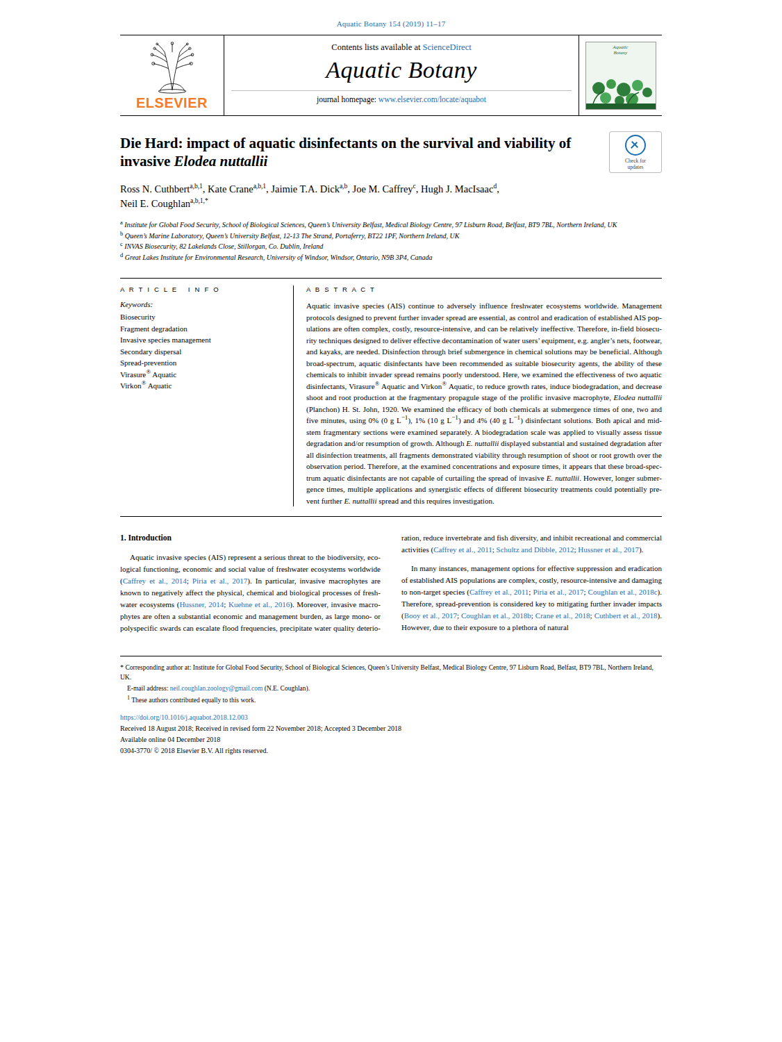Aquatic Botany 154 (2019) 11–17
ELSEVIER
Contents lists available at ScienceDirect
Aquatic Botany
journal homepage: www.elsevier.com/locate/aquabot
Aquatic
Botany
Check for
updates
Die Hard: impact of aquatic disinfectants on the survival and viability of invasive Elodea nuttallii
Ross N. Cuthberta,b,1, Kate Cranea,b,1, Jaimie T.A. Dicka,b, Joe M. Caffreyc, Hugh J. MacIsaacd,
Neil E. Coughlana,b,1,*
a Institute for Global Food Security, School of Biological Sciences, Queen’s University Belfast, Medical Biology Centre, 97 Lisburn Road, Belfast, BT9 7BL, Northern Ireland, UK
b Queen’s Marine Laboratory, Queen’s University Belfast, 12-13 The Strand, Portaferry, BT22 1PF, Northern Ireland, UK
c INVAS Biosecurity, 82 Lakelands Close, Stillorgan, Co. Dublin, Ireland
d Great Lakes Institute for Environmental Research, University of Windsor, Windsor, Ontario, N9B 3P4, Canada
A R T I C L E I N F O
Keywords:
Biosecurity
Fragment degradation
Invasive species management
Secondary dispersal
Spread-prevention
Virasure® Aquatic
Virkon® Aquatic
A B S T R A C T
Aquatic invasive species (AIS) continue to adversely influence freshwater ecosystems worldwide. Management protocols designed to prevent further invader spread are essential, as control and eradication of established AIS populations are often complex, costly, resource-intensive, and can be relatively ineffective. Therefore, in-field biosecurity techniques designed to deliver effective decontamination of water users’ equipment, e.g. angler’s nets, footwear, and kayaks, are needed. Disinfection through brief submergence in chemical solutions may be beneficial. Although broad-spectrum, aquatic disinfectants have been recommended as suitable biosecurity agents, the ability of these chemicals to inhibit invader spread remains poorly understood. Here, we examined the effectiveness of two aquatic disinfectants, Virasure® Aquatic and Virkon® Aquatic, to reduce growth rates, induce biodegradation, and decrease shoot and root production at the fragmentary propagule stage of the prolific invasive macrophyte, Elodea nuttallii (Planchon) H. St. John, 1920. We examined the efficacy of both chemicals at submergence times of one, two and five minutes, using 0% (0 g L−1), 1% (10 g L−1) and 4% (40 g L−1) disinfectant solutions. Both apical and mid-stem fragmentary sections were examined separately. A biodegradation scale was applied to visually assess tissue degradation and/or resumption of growth. Although E. nuttallii displayed substantial and sustained degradation after all disinfection treatments, all fragments demonstrated viability through resumption of shoot or root growth over the observation period. Therefore, at the examined concentrations and exposure times, it appears that these broad-spectrum aquatic disinfectants are not capable of curtailing the spread of invasive E. nuttallii. However, longer submergence times, multiple applications and synergistic effects of different biosecurity treatments could potentially prevent further E. nuttallii spread and this requires investigation.
1. Introduction
Aquatic invasive species (AIS) represent a serious threat to the biodiversity, ecological functioning, economic and social value of freshwater ecosystems worldwide (Caffrey et al., 2014; Piria et al., 2017). In particular, invasive macrophytes are known to negatively affect the physical, chemical and biological processes of freshwater ecosystems (Hussner, 2014; Kuehne et al., 2016). Moreover, invasive macrophytes are often a substantial economic and management burden, as large mono- or polyspecific swards can escalate flood frequencies, precipitate water quality deterioration, reduce invertebrate and fish diversity, and inhibit recreational and commercial activities (Caffrey et al., 2011; Schultz and Dibble, 2012; Hussner et al., 2017).
In many instances, management options for effective suppression and eradication of established AIS populations are complex, costly, resource-intensive and damaging to non-target species (Caffrey et al., 2011; Piria et al., 2017; Coughlan et al., 2018c). Therefore, spread-prevention is considered key to mitigating further invader impacts (Booy et al., 2017; Coughlan et al., 2018b; Crane et al., 2018; Cuthbert et al., 2018). However, due to their exposure to a plethora of natural
* Corresponding author at: Institute for Global Food Security, School of Biological Sciences, Queen’s University Belfast, Medical Biology Centre, 97 Lisburn Road, Belfast, BT9 7BL, Northern Ireland, UK.
E-mail address: neil.coughlan.zoology@gmail.com (N.E. Coughlan).
1 These authors contributed equally to this work.
https://doi.org/10.1016/j.aquabot.2018.12.003
Received 18 August 2018; Received in revised form 22 November 2018; Accepted 3 December 2018
Available online 04 December 2018
0304-3770/ © 2018 Elsevier B.V. All rights reserved.